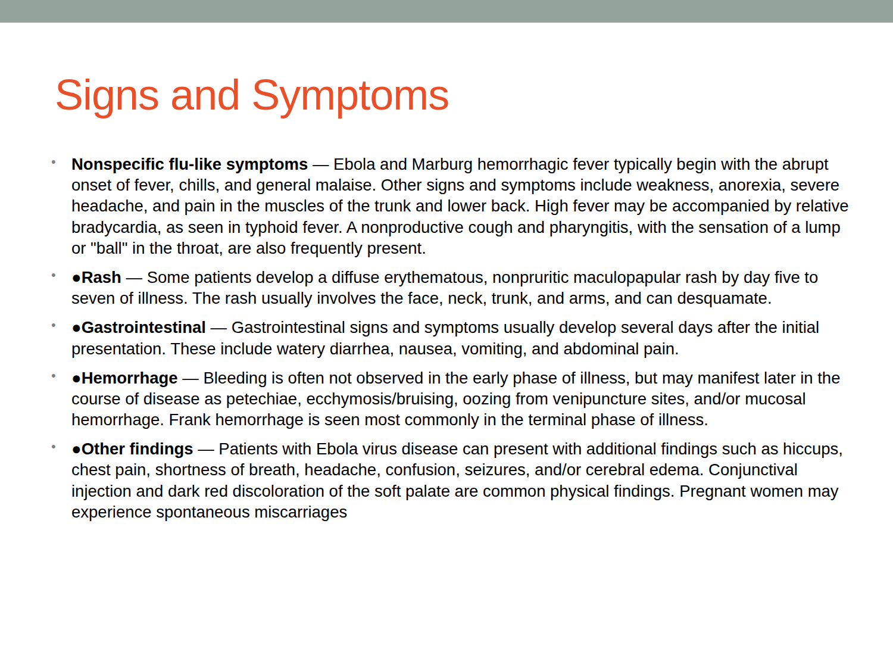Signs and Symptoms
Nonspecific flu-like symptoms — Ebola and Marburg hemorrhagic fever typically begin with the abrupt onset of fever, chills, and general malaise. Other signs and symptoms include weakness, anorexia, severe headache, and pain in the muscles of the trunk and lower back. High fever may be accompanied by relative bradycardia, as seen in typhoid fever. A nonproductive cough and pharyngitis, with the sensation of a lump or "ball" in the throat, are also frequently present.
●Rash — Some patients develop a diffuse erythematous, nonpruritic maculopapular rash by day five to seven of illness. The rash usually involves the face, neck, trunk, and arms, and can desquamate.
●Gastrointestinal — Gastrointestinal signs and symptoms usually develop several days after the initial presentation. These include watery diarrhea, nausea, vomiting, and abdominal pain.
●Hemorrhage — Bleeding is often not observed in the early phase of illness, but may manifest later in the course of disease as petechiae, ecchymosis/bruising, oozing from venipuncture sites, and/or mucosal hemorrhage. Frank hemorrhage is seen most commonly in the terminal phase of illness.
●Other findings — Patients with Ebola virus disease can present with additional findings such as hiccups, chest pain, shortness of breath, headache, confusion, seizures, and/or cerebral edema. Conjunctival injection and dark red discoloration of the soft palate are common physical findings. Pregnant women may experience spontaneous miscarriages